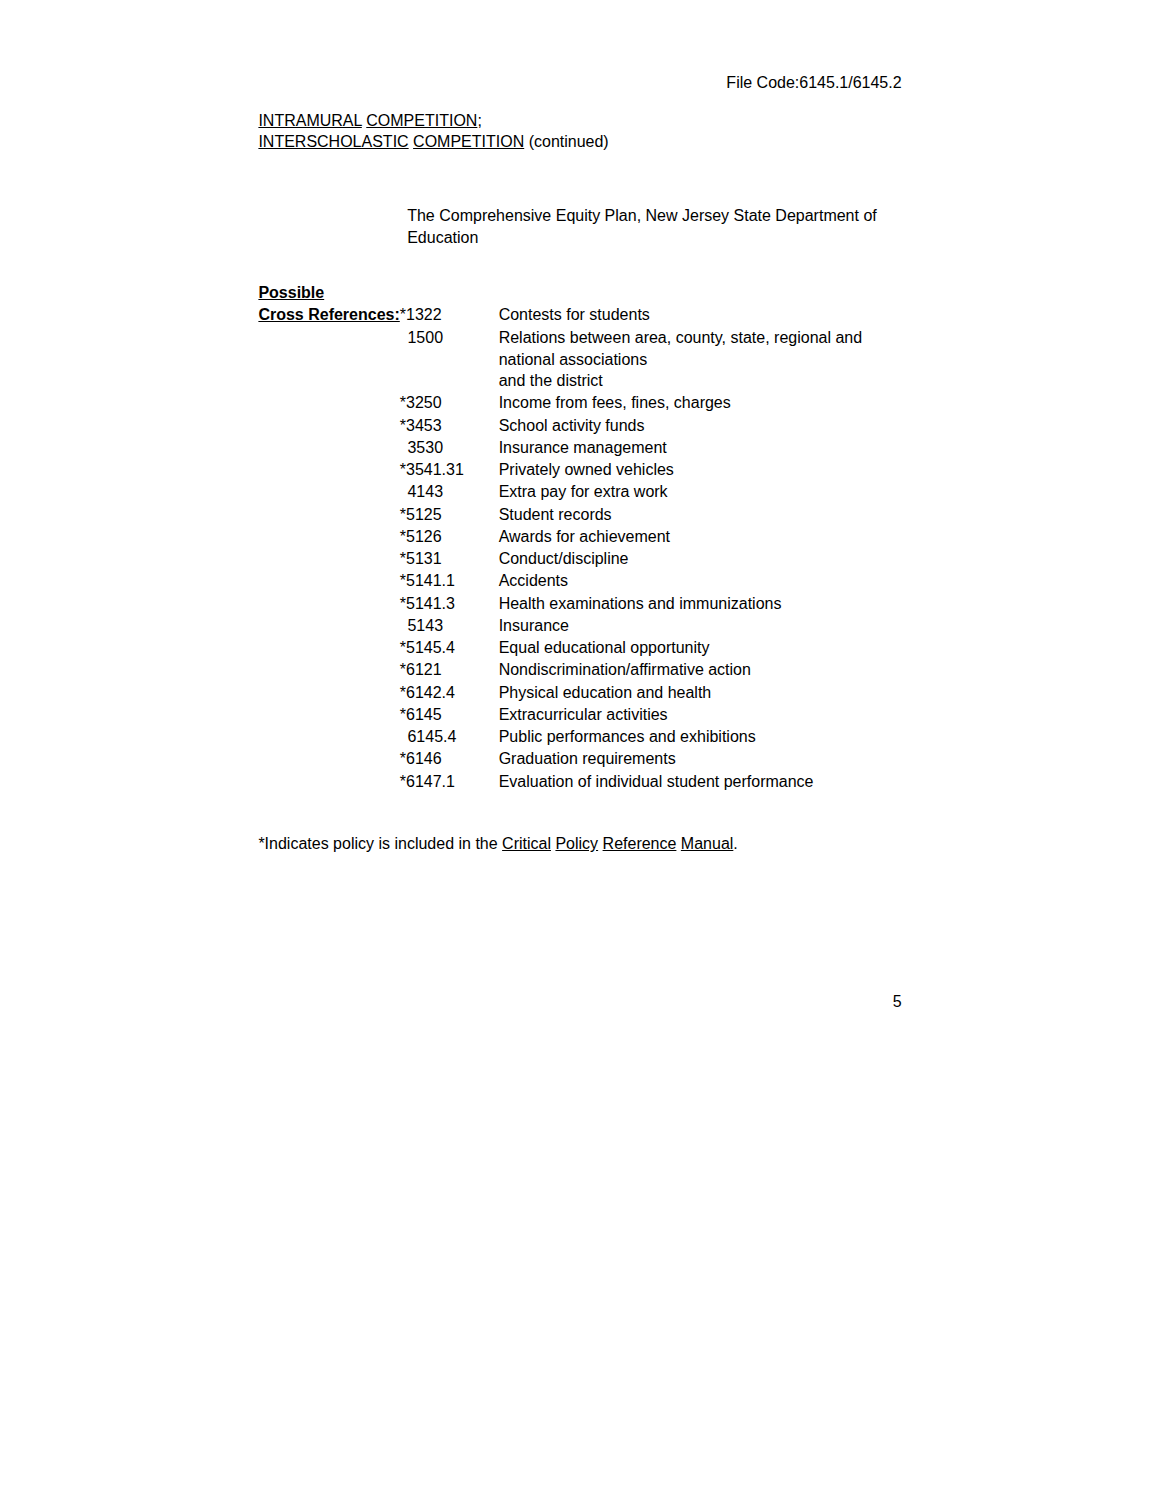File Code:6145.1/6145.2
INTRAMURAL COMPETITION;
INTERSCHOLASTIC COMPETITION (continued)
The Comprehensive Equity Plan, New Jersey State Department of Education
| Possible | | |
| Cross References: | *1322 | Contests for students |
| | 1500 | Relations between area, county, state, regional and national associations and the district |
| | *3250 | Income from fees, fines, charges |
| | *3453 | School activity funds |
| | 3530 | Insurance management |
| | *3541.31 | Privately owned vehicles |
| | 4143 | Extra pay for extra work |
| | *5125 | Student records |
| | *5126 | Awards for achievement |
| | *5131 | Conduct/discipline |
| | *5141.1 | Accidents |
| | *5141.3 | Health examinations and immunizations |
| | 5143 | Insurance |
| | *5145.4 | Equal educational opportunity |
| | *6121 | Nondiscrimination/affirmative action |
| | *6142.4 | Physical education and health |
| | *6145 | Extracurricular activities |
| | 6145.4 | Public performances and exhibitions |
| | *6146 | Graduation requirements |
| | *6147.1 | Evaluation of individual student performance |
*Indicates policy is included in the Critical Policy Reference Manual.
5